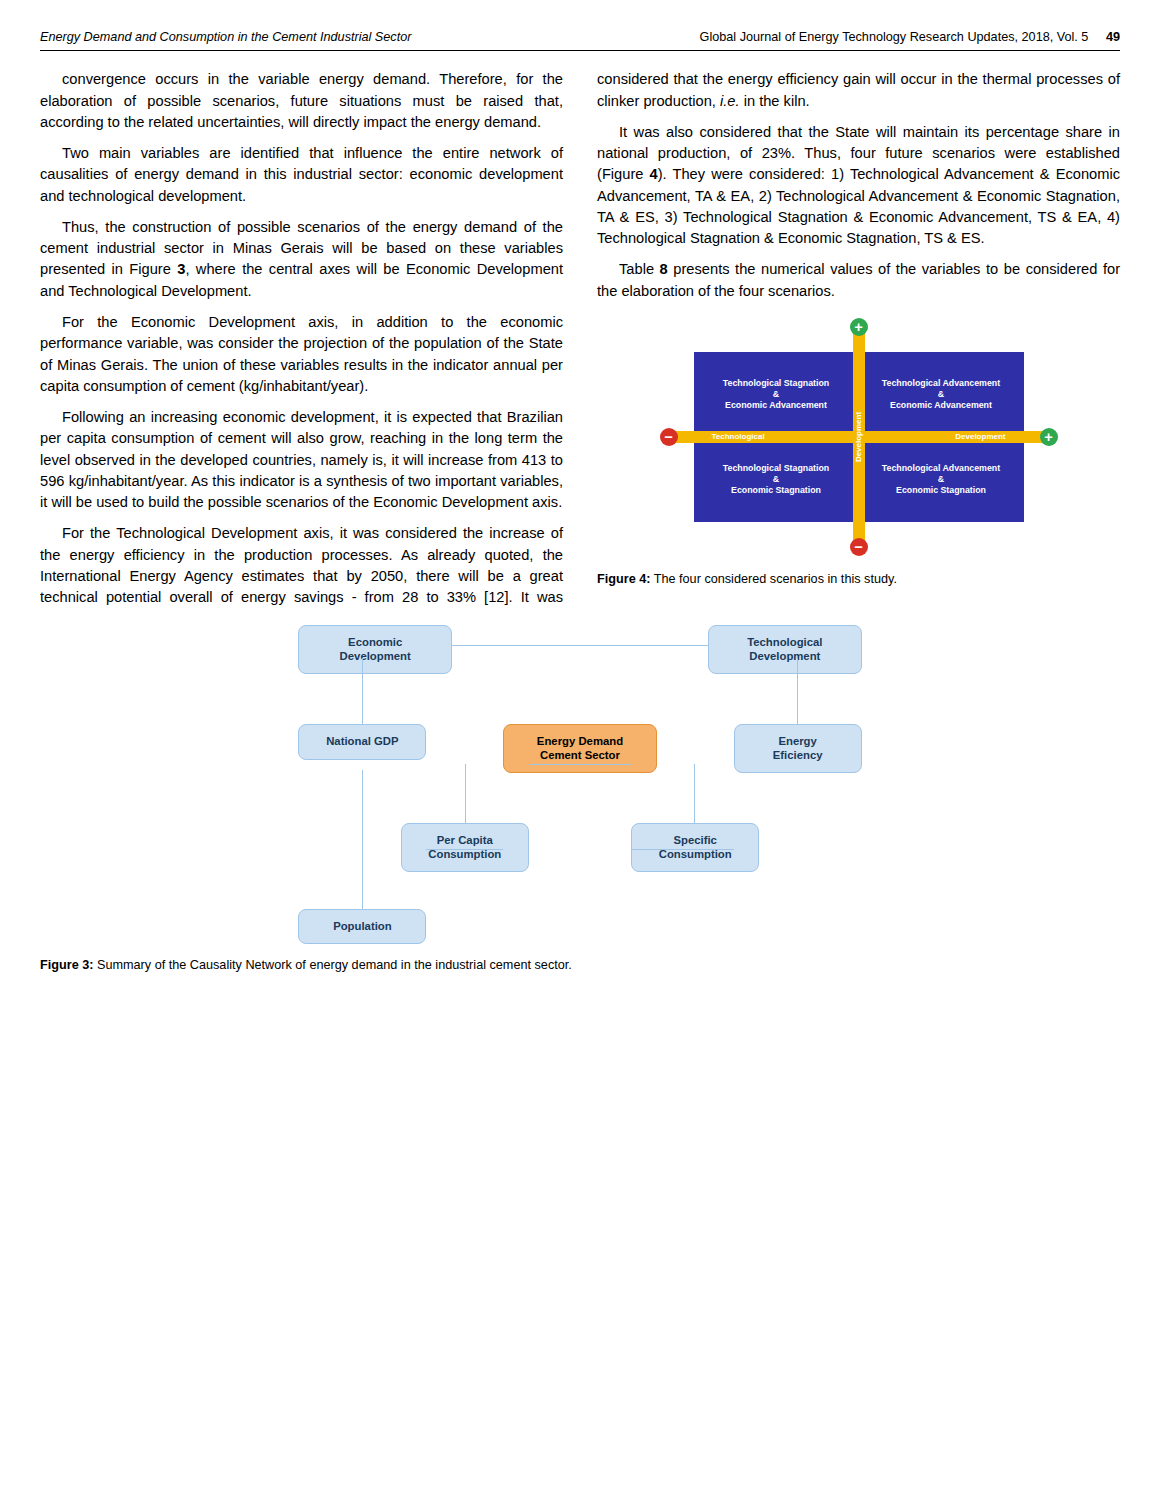Energy Demand and Consumption in the Cement Industrial Sector
Global Journal of Energy Technology Research Updates, 2018, Vol. 5 49
convergence occurs in the variable energy demand. Therefore, for the elaboration of possible scenarios, future situations must be raised that, according to the related uncertainties, will directly impact the energy demand.
Two main variables are identified that influence the entire network of causalities of energy demand in this industrial sector: economic development and technological development.
Thus, the construction of possible scenarios of the energy demand of the cement industrial sector in Minas Gerais will be based on these variables presented in Figure 3, where the central axes will be Economic Development and Technological Development.
For the Economic Development axis, in addition to the economic performance variable, was consider the projection of the population of the State of Minas Gerais. The union of these variables results in the indicator annual per capita consumption of cement (kg/inhabitant/year).
Following an increasing economic development, it is expected that Brazilian per capita consumption of cement will also grow, reaching in the long term the level observed in the developed countries, namely is, it will increase from 413 to 596 kg/inhabitant/year. As this indicator is a synthesis of two important variables, it will be used to build the possible scenarios of the Economic Development axis.
For the Technological Development axis, it was considered the increase of the energy efficiency in the production processes. As already quoted, the International Energy Agency estimates that by 2050, there will be a great technical potential overall of energy savings - from 28 to 33% [12]. It was considered that the energy efficiency gain will occur in the thermal processes of clinker production, i.e. in the kiln.
It was also considered that the State will maintain its percentage share in national production, of 23%. Thus, four future scenarios were established (Figure 4). They were considered: 1) Technological Advancement & Economic Advancement, TA & EA, 2) Technological Advancement & Economic Stagnation, TA & ES, 3) Technological Stagnation & Economic Advancement, TS & EA, 4) Technological Stagnation & Economic Stagnation, TS & ES.
Table 8 presents the numerical values of the variables to be considered for the elaboration of the four scenarios.
+
+
−
−
Technological Stagnation
&
Economic Advancement
Technological Advancement
&
Economic Advancement
Technological Stagnation
&
Economic Stagnation
Technological Advancement
&
Economic Stagnation
Technological Development
Development
Figure 4: The four considered scenarios in this study.
Economic
Development
Technological
Development
National GDP
Energy
Eficiency
Energy Demand
Cement Sector
Per Capita
Consumption
Specific
Consumption
Population
Figure 3: Summary of the Causality Network of energy demand in the industrial cement sector.